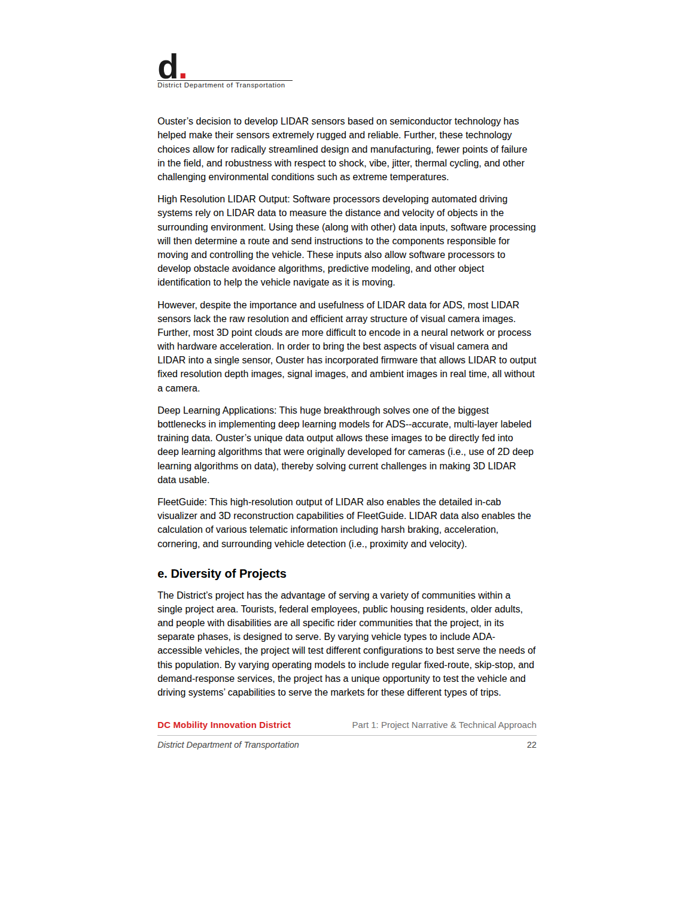d.
District Department of Transportation
Ouster’s decision to develop LIDAR sensors based on semiconductor technology has helped make their sensors extremely rugged and reliable. Further, these technology choices allow for radically streamlined design and manufacturing, fewer points of failure in the field, and robustness with respect to shock, vibe, jitter, thermal cycling, and other challenging environmental conditions such as extreme temperatures.
High Resolution LIDAR Output: Software processors developing automated driving systems rely on LIDAR data to measure the distance and velocity of objects in the surrounding environment. Using these (along with other) data inputs, software processing will then determine a route and send instructions to the components responsible for moving and controlling the vehicle. These inputs also allow software processors to develop obstacle avoidance algorithms, predictive modeling, and other object identification to help the vehicle navigate as it is moving.
However, despite the importance and usefulness of LIDAR data for ADS, most LIDAR sensors lack the raw resolution and efficient array structure of visual camera images. Further, most 3D point clouds are more difficult to encode in a neural network or process with hardware acceleration. In order to bring the best aspects of visual camera and LIDAR into a single sensor, Ouster has incorporated firmware that allows LIDAR to output fixed resolution depth images, signal images, and ambient images in real time, all without a camera.
Deep Learning Applications: This huge breakthrough solves one of the biggest bottlenecks in implementing deep learning models for ADS--accurate, multi-layer labeled training data. Ouster’s unique data output allows these images to be directly fed into deep learning algorithms that were originally developed for cameras (i.e., use of 2D deep learning algorithms on data), thereby solving current challenges in making 3D LIDAR data usable.
FleetGuide: This high-resolution output of LIDAR also enables the detailed in-cab visualizer and 3D reconstruction capabilities of FleetGuide. LIDAR data also enables the calculation of various telematic information including harsh braking, acceleration, cornering, and surrounding vehicle detection (i.e., proximity and velocity).
e. Diversity of Projects
The District’s project has the advantage of serving a variety of communities within a single project area. Tourists, federal employees, public housing residents, older adults, and people with disabilities are all specific rider communities that the project, in its separate phases, is designed to serve. By varying vehicle types to include ADA-accessible vehicles, the project will test different configurations to best serve the needs of this population. By varying operating models to include regular fixed-route, skip-stop, and demand-response services, the project has a unique opportunity to test the vehicle and driving systems’ capabilities to serve the markets for these different types of trips.
DC Mobility Innovation District Part 1: Project Narrative & Technical Approach
District Department of Transportation 22